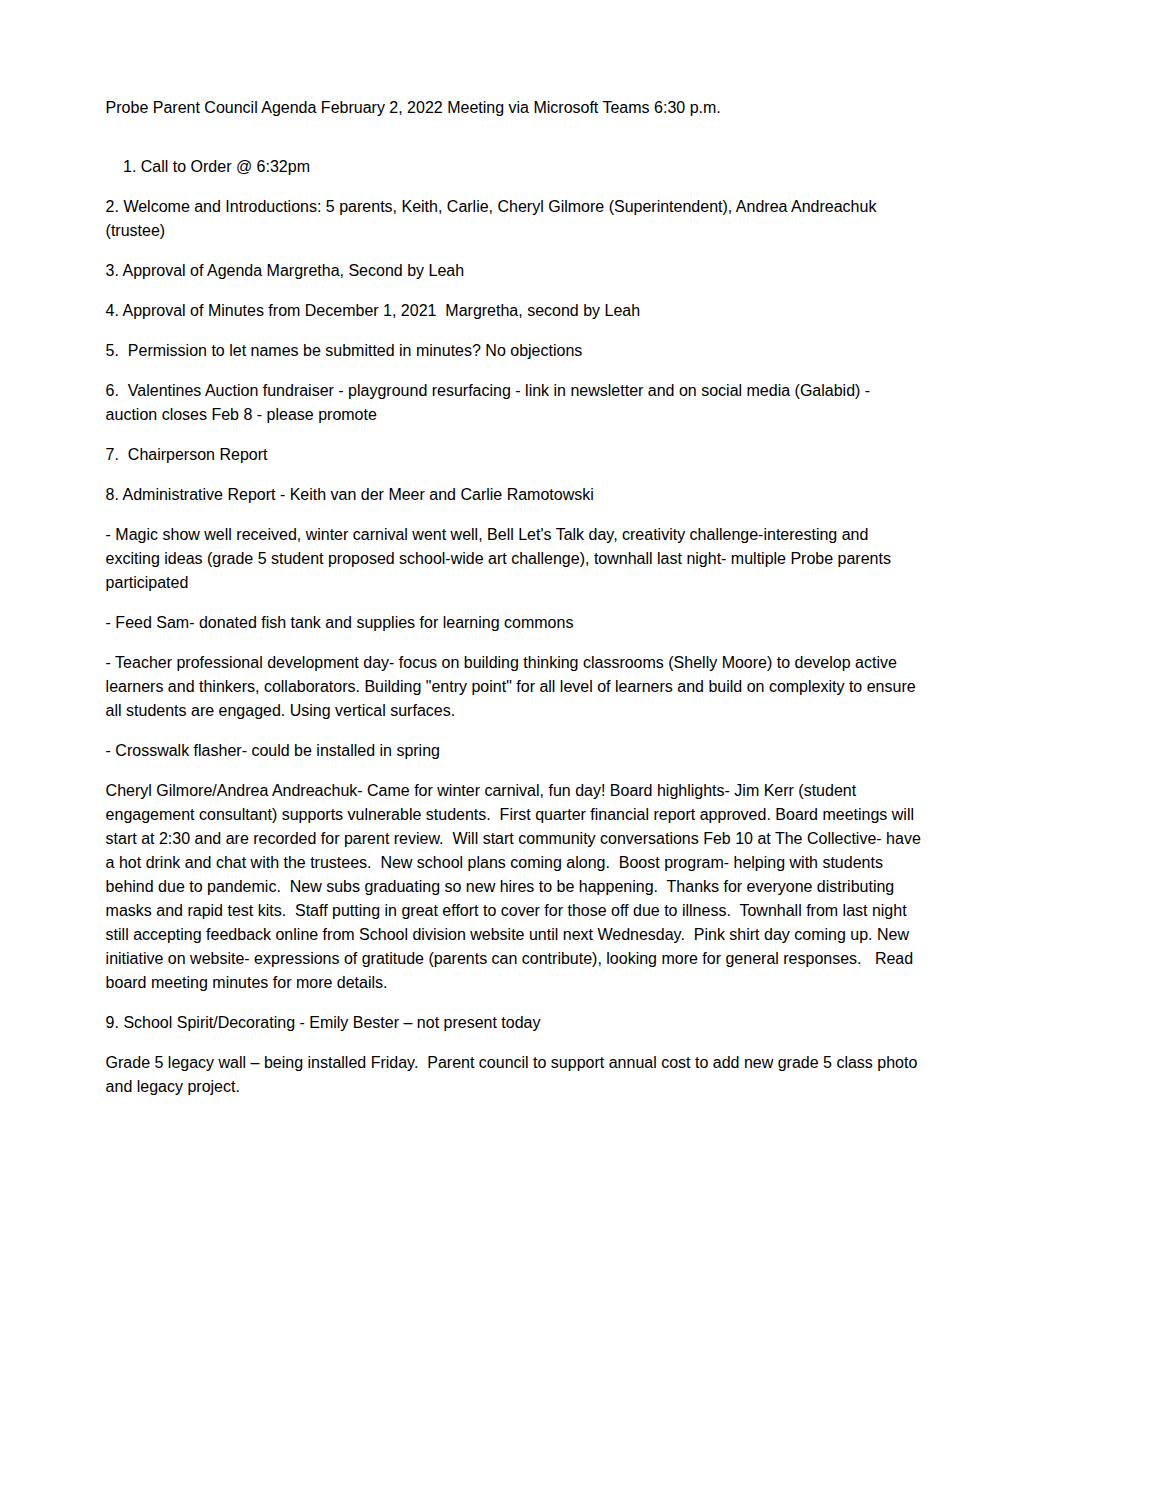Probe Parent Council Agenda February 2, 2022 Meeting via Microsoft Teams 6:30 p.m.
Call to Order @ 6:32pm
2. Welcome and Introductions: 5 parents, Keith, Carlie, Cheryl Gilmore (Superintendent), Andrea Andreachuk (trustee)
3. Approval of Agenda Margretha, Second by Leah
4. Approval of Minutes from December 1, 2021 Margretha, second by Leah
5. Permission to let names be submitted in minutes? No objections
6. Valentines Auction fundraiser - playground resurfacing - link in newsletter and on social media (Galabid) - auction closes Feb 8 - please promote
7. Chairperson Report
8. Administrative Report - Keith van der Meer and Carlie Ramotowski
- Magic show well received, winter carnival went well, Bell Let's Talk day, creativity challenge-interesting and exciting ideas (grade 5 student proposed school-wide art challenge), townhall last night- multiple Probe parents participated
- Feed Sam- donated fish tank and supplies for learning commons
- Teacher professional development day- focus on building thinking classrooms (Shelly Moore) to develop active learners and thinkers, collaborators. Building "entry point" for all level of learners and build on complexity to ensure all students are engaged. Using vertical surfaces.
- Crosswalk flasher- could be installed in spring
Cheryl Gilmore/Andrea Andreachuk- Came for winter carnival, fun day! Board highlights- Jim Kerr (student engagement consultant) supports vulnerable students. First quarter financial report approved. Board meetings will start at 2:30 and are recorded for parent review. Will start community conversations Feb 10 at The Collective- have a hot drink and chat with the trustees. New school plans coming along. Boost program- helping with students behind due to pandemic. New subs graduating so new hires to be happening. Thanks for everyone distributing masks and rapid test kits. Staff putting in great effort to cover for those off due to illness. Townhall from last night still accepting feedback online from School division website until next Wednesday. Pink shirt day coming up. New initiative on website- expressions of gratitude (parents can contribute), looking more for general responses. Read board meeting minutes for more details.
9. School Spirit/Decorating - Emily Bester – not present today
Grade 5 legacy wall – being installed Friday. Parent council to support annual cost to add new grade 5 class photo and legacy project.